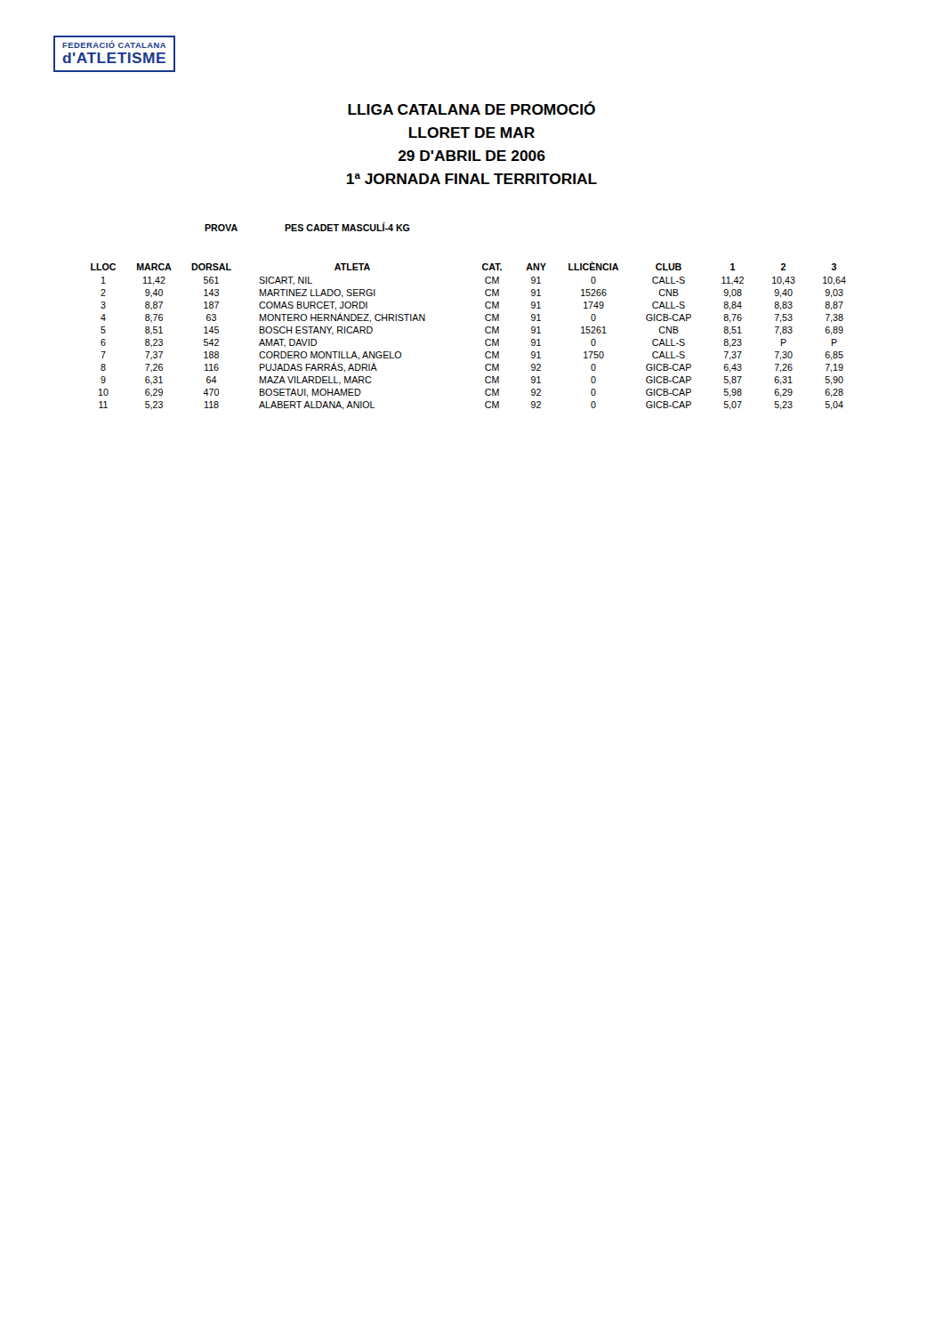FEDERACIÓ CATALANA
d'ATLETISME
LLIGA CATALANA DE PROMOCIÓ
LLORET DE MAR
29 D'ABRIL DE 2006
1ª JORNADA FINAL TERRITORIAL
PROVAPES CADET MASCULÍ-4 KG
| LLOC | MARCA | DORSAL | ATLETA | CAT. | ANY | LLICÈNCIA | CLUB | 1 | 2 | 3 |
| --- | --- | --- | --- | --- | --- | --- | --- | --- | --- | --- |
| 1 | 11,42 | 561 | SICART, NIL | CM | 91 | 0 | CALL-S | 11,42 | 10,43 | 10,64 |
| 2 | 9,40 | 143 | MARTINEZ LLADO, SERGI | CM | 91 | 15266 | CNB | 9,08 | 9,40 | 9,03 |
| 3 | 8,87 | 187 | COMAS BURCET, JORDI | CM | 91 | 1749 | CALL-S | 8,84 | 8,83 | 8,87 |
| 4 | 8,76 | 63 | MONTERO HERNÁNDEZ, CHRISTIAN | CM | 91 | 0 | GICB-CAP | 8,76 | 7,53 | 7,38 |
| 5 | 8,51 | 145 | BOSCH ESTANY, RICARD | CM | 91 | 15261 | CNB | 8,51 | 7,83 | 6,89 |
| 6 | 8,23 | 542 | AMAT, DAVID | CM | 91 | 0 | CALL-S | 8,23 | P | P |
| 7 | 7,37 | 188 | CORDERO MONTILLA, ANGELO | CM | 91 | 1750 | CALL-S | 7,37 | 7,30 | 6,85 |
| 8 | 7,26 | 116 | PUJADAS FARRÁS, ADRIÀ | CM | 92 | 0 | GICB-CAP | 6,43 | 7,26 | 7,19 |
| 9 | 6,31 | 64 | MAZA VILARDELL, MARC | CM | 91 | 0 | GICB-CAP | 5,87 | 6,31 | 5,90 |
| 10 | 6,29 | 470 | BOSETAUI, MOHAMED | CM | 92 | 0 | GICB-CAP | 5,98 | 6,29 | 6,28 |
| 11 | 5,23 | 118 | ALABERT ALDANA, ANIOL | CM | 92 | 0 | GICB-CAP | 5,07 | 5,23 | 5,04 |